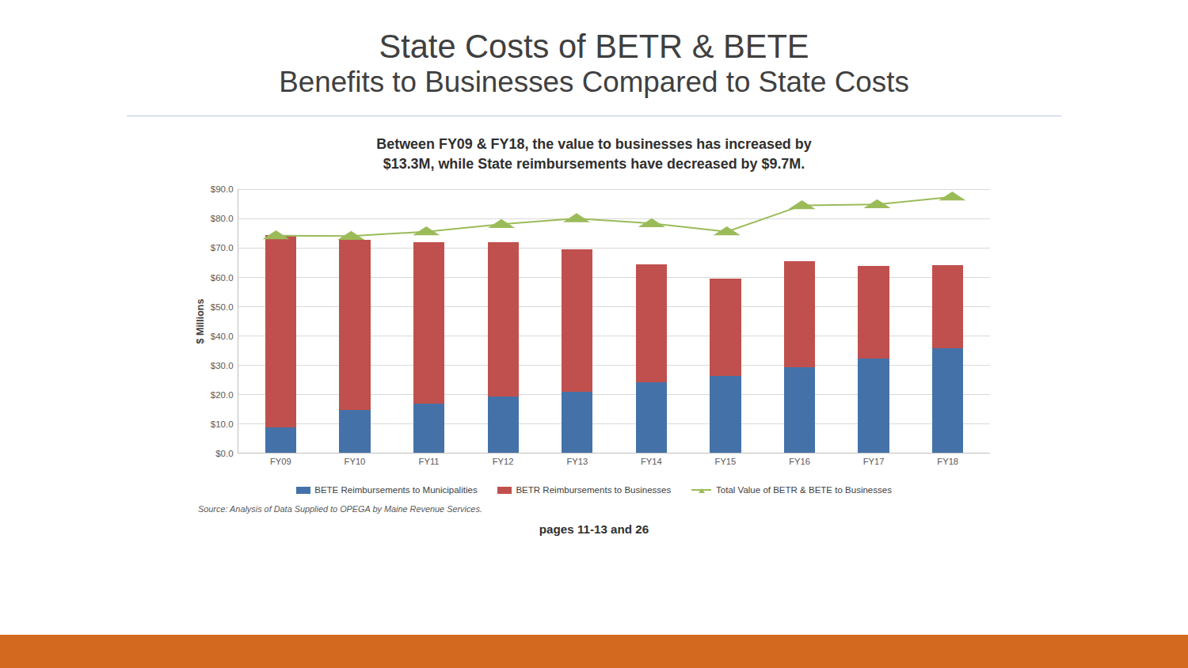State Costs of BETR & BETE Benefits to Businesses Compared to State Costs
Between FY09 & FY18, the value to businesses has increased by
$13.3M, while State reimbursements have decreased by $9.7M.
$ Millions $90.0 $80.0 $70.0 $60.0 $50.0 $40.0 $30.0 $20.0 $10.0 $0.0
FY09 FY10 FY11 FY12 FY13 FY14 FY15 FY16 FY17 FY18
BETE Reimbursements to Municipalities BETR Reimbursements to Businesses Total Value of BETR & BETE to Businesses
Source: Analysis of Data Supplied to OPEGA by Maine Revenue Services.
pages 11-13 and 26